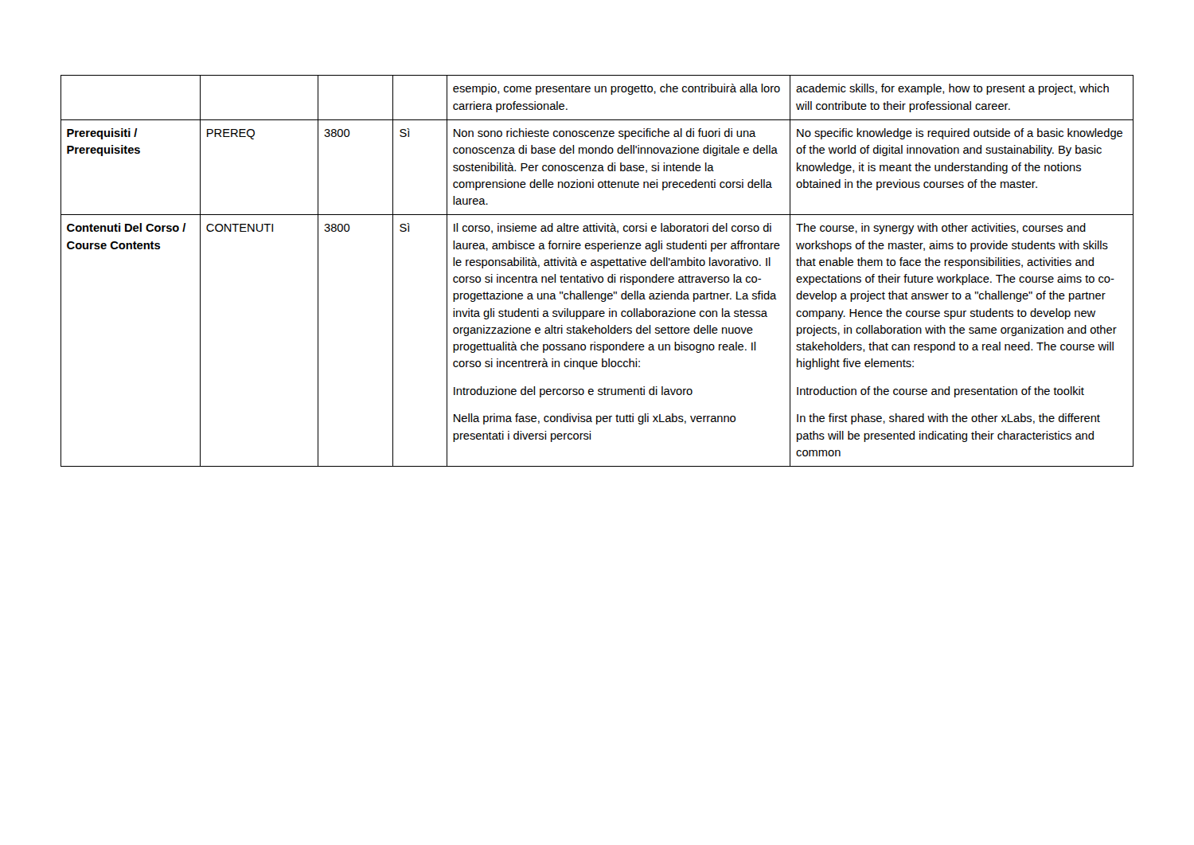| | | | | esempio, come presentare un progetto, che contribuirà alla loro carriera professionale. | academic skills, for example, how to present a project, which will contribute to their professional career. |
| Prerequisiti / Prerequisites | PREREQ | 3800 | Sì | Non sono richieste conoscenze specifiche al di fuori di una conoscenza di base del mondo dell'innovazione digitale e della sostenibilità. Per conoscenza di base, si intende la comprensione delle nozioni ottenute nei precedenti corsi della laurea. | No specific knowledge is required outside of a basic knowledge of the world of digital innovation and sustainability. By basic knowledge, it is meant the understanding of the notions obtained in the previous courses of the master. |
| Contenuti Del Corso / Course Contents | CONTENUTI | 3800 | Sì | Il corso, insieme ad altre attività, corsi e laboratori del corso di laurea, ambisce a fornire esperienze agli studenti per affrontare le responsabilità, attività e aspettative dell'ambito lavorativo. Il corso si incentra nel tentativo di rispondere attraverso la co-progettazione a una "challenge" della azienda partner. La sfida invita gli studenti a sviluppare in collaborazione con la stessa organizzazione e altri stakeholders del settore delle nuove progettualità che possano rispondere a un bisogno reale. Il corso si incentrerà in cinque blocchi: Introduzione del percorso e strumenti di lavoro Nella prima fase, condivisa per tutti gli xLabs, verranno presentati i diversi percorsi | The course, in synergy with other activities, courses and workshops of the master, aims to provide students with skills that enable them to face the responsibilities, activities and expectations of their future workplace. The course aims to co-develop a project that answer to a "challenge" of the partner company. Hence the course spur students to develop new projects, in collaboration with the same organization and other stakeholders, that can respond to a real need. The course will highlight five elements: Introduction of the course and presentation of the toolkit In the first phase, shared with the other xLabs, the different paths will be presented indicating their characteristics and common |